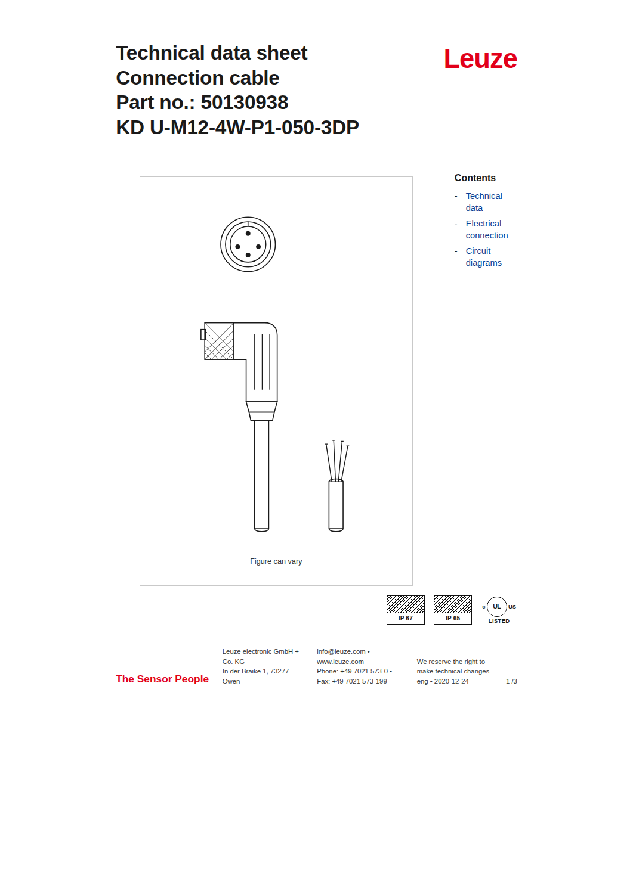Technical data sheet Connection cable Part no.: 50130938 KD U-M12-4W-P1-050-3DP
Leuze
Figure can vary
Contents
Technical data
Electrical connection
Circuit diagrams
IP 67
IP 65
c UL US
LISTED
The Sensor People
Leuze electronic GmbH + Co. KG
In der Braike 1, 73277 Owen
info@leuze.com • www.leuze.com
Phone: +49 7021 573-0 • Fax: +49 7021 573-199
We reserve the right to make technical changes
eng • 2020-12-24
1 /3